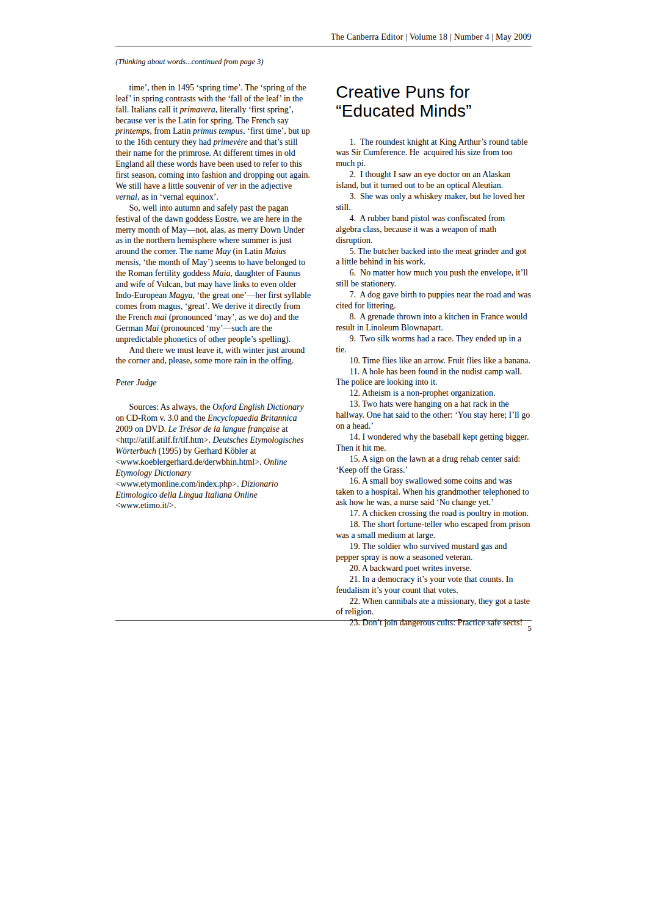The Canberra Editor | Volume 18 | Number 4 | May 2009
(Thinking about words...continued from page 3)
time’, then in 1495 ‘spring time’. The ‘spring of the leaf’ in spring contrasts with the ‘fall of the leaf’ in the fall. Italians call it primavera, literally ‘first spring’, because ver is the Latin for spring. The French say printemps, from Latin primus tempus, ‘first time’, but up to the 16th century they had primevère and that’s still their name for the primrose. At different times in old England all these words have been used to refer to this first season, coming into fashion and dropping out again. We still have a little souvenir of ver in the adjective vernal, as in ‘vernal equinox’.
So, well into autumn and safely past the pagan festival of the dawn goddess Eostre, we are here in the merry month of May—not, alas, as merry Down Under as in the northern hemisphere where summer is just around the corner. The name May (in Latin Maius mensis, ‘the month of May’) seems to have belonged to the Roman fertility goddess Maia, daughter of Faunus and wife of Vulcan, but may have links to even older Indo-European Magya, ‘the great one’—her first syllable comes from magus, ‘great’. We derive it directly from the French mai (pronounced ‘may’, as we do) and the German Mai (pronounced ‘my’—such are the unpredictable phonetics of other people’s spelling).
And there we must leave it, with winter just around the corner and, please, some more rain in the offing.
Peter Judge
Sources: As always, the Oxford English Dictionary on CD-Rom v. 3.0 and the Encyclopaedia Britannica 2009 on DVD. Le Trésor de la langue française at <http://atilf.atilf.fr/tlf.htm>. Deutsches Etymologisches Wörterbuch (1995) by Gerhard Köbler at <www.koeblergerhard.de/derwbhin.html>. Online Etymology Dictionary <www.etymonline.com/index.php>. Dizionario Etimologico della Lingua Italiana Online <www.etimo.it/>.
Creative Puns for “Educated Minds”
1. The roundest knight at King Arthur’s round table was Sir Cumference. He acquired his size from too much pi.
2. I thought I saw an eye doctor on an Alaskan island, but it turned out to be an optical Aleutian.
3. She was only a whiskey maker, but he loved her still.
4. A rubber band pistol was confiscated from algebra class, because it was a weapon of math disruption.
5. The butcher backed into the meat grinder and got a little behind in his work.
6. No matter how much you push the envelope, it’ll still be stationery.
7. A dog gave birth to puppies near the road and was cited for littering.
8. A grenade thrown into a kitchen in France would result in Linoleum Blownapart.
9. Two silk worms had a race. They ended up in a tie.
10. Time flies like an arrow. Fruit flies like a banana.
11. A hole has been found in the nudist camp wall. The police are looking into it.
12. Atheism is a non-prophet organization.
13. Two hats were hanging on a hat rack in the hallway. One hat said to the other: ‘You stay here; I’ll go on a head.’
14. I wondered why the baseball kept getting bigger. Then it hit me.
15. A sign on the lawn at a drug rehab center said: ‘Keep off the Grass.’
16. A small boy swallowed some coins and was taken to a hospital. When his grandmother telephoned to ask how he was, a nurse said ‘No change yet.’
17. A chicken crossing the road is poultry in motion.
18. The short fortune-teller who escaped from prison was a small medium at large.
19. The soldier who survived mustard gas and pepper spray is now a seasoned veteran.
20. A backward poet writes inverse.
21. In a democracy it’s your vote that counts. In feudalism it’s your count that votes.
22. When cannibals ate a missionary, they got a taste of religion.
23. Don’t join dangerous cults: Practice safe sects!
5